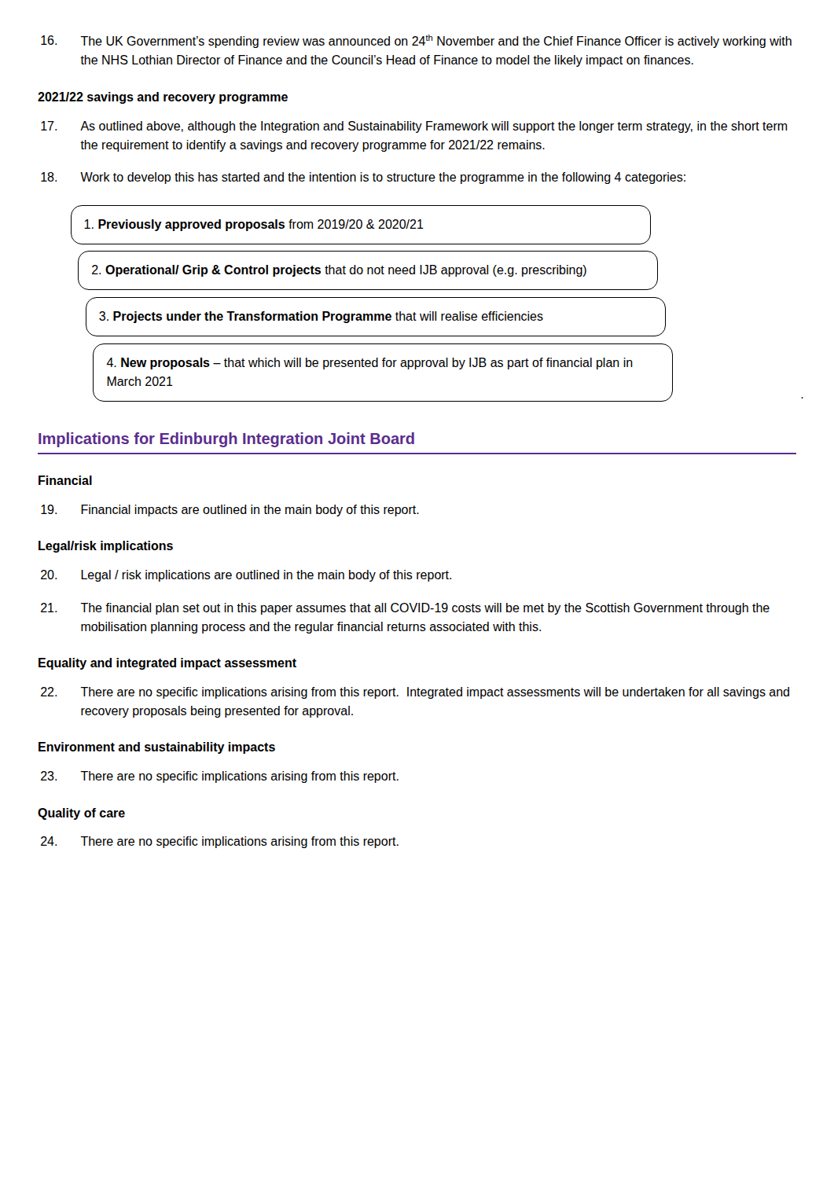16.
The UK Government’s spending review was announced on 24th November and the Chief Finance Officer is actively working with the NHS Lothian Director of Finance and the Council’s Head of Finance to model the likely impact on finances.
2021/22 savings and recovery programme
17.
As outlined above, although the Integration and Sustainability Framework will support the longer term strategy, in the short term the requirement to identify a savings and recovery programme for 2021/22 remains.
18.
Work to develop this has started and the intention is to structure the programme in the following 4 categories:
1. Previously approved proposals from 2019/20 & 2020/21
2. Operational/ Grip & Control projects that do not need IJB approval (e.g. prescribing)
3. Projects under the Transformation Programme that will realise efficiencies
4. New proposals – that which will be presented for approval by IJB as part of financial plan in March 2021
.
Implications for Edinburgh Integration Joint Board
Financial
19.
Financial impacts are outlined in the main body of this report.
Legal/risk implications
20.
Legal / risk implications are outlined in the main body of this report.
21.
The financial plan set out in this paper assumes that all COVID-19 costs will be met by the Scottish Government through the mobilisation planning process and the regular financial returns associated with this.
Equality and integrated impact assessment
22.
There are no specific implications arising from this report. Integrated impact assessments will be undertaken for all savings and recovery proposals being presented for approval.
Environment and sustainability impacts
23.
There are no specific implications arising from this report.
Quality of care
24.
There are no specific implications arising from this report.